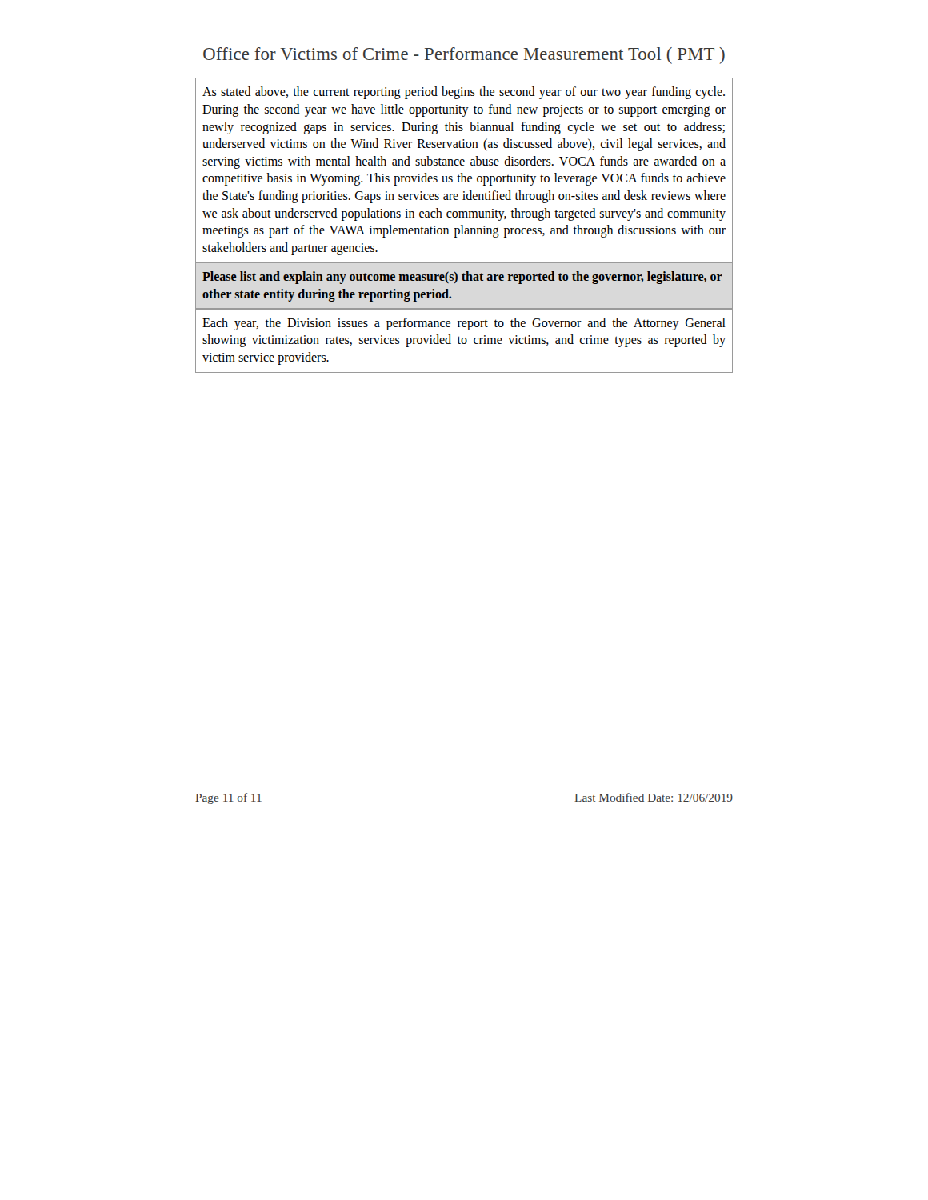Office for Victims of Crime - Performance Measurement Tool ( PMT )
As stated above, the current reporting period begins the second year of our two year funding cycle. During the second year we have little opportunity to fund new projects or to support emerging or newly recognized gaps in services. During this biannual funding cycle we set out to address; underserved victims on the Wind River Reservation (as discussed above), civil legal services, and serving victims with mental health and substance abuse disorders. VOCA funds are awarded on a competitive basis in Wyoming. This provides us the opportunity to leverage VOCA funds to achieve the State's funding priorities. Gaps in services are identified through on-sites and desk reviews where we ask about underserved populations in each community, through targeted survey's and community meetings as part of the VAWA implementation planning process, and through discussions with our stakeholders and partner agencies.
Please list and explain any outcome measure(s) that are reported to the governor, legislature, or other state entity during the reporting period.
Each year, the Division issues a performance report to the Governor and the Attorney General showing victimization rates, services provided to crime victims, and crime types as reported by victim service providers.
Page 11 of 11
Last Modified Date: 12/06/2019